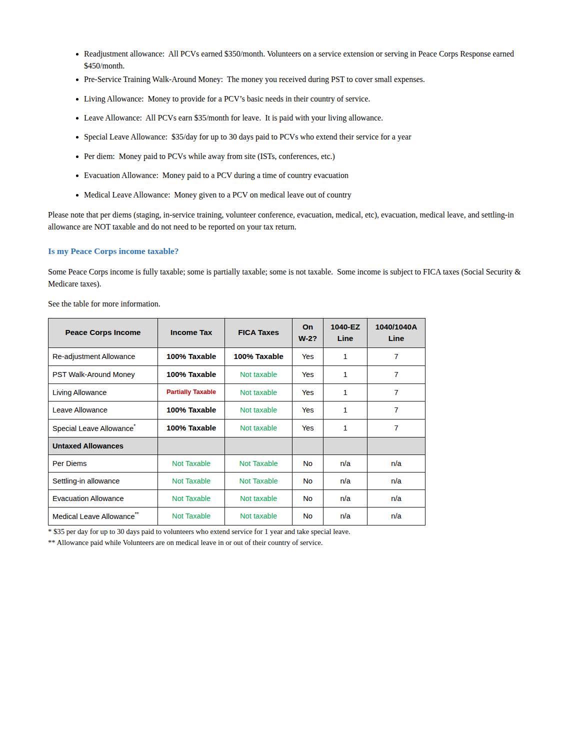Readjustment allowance: All PCVs earned $350/month. Volunteers on a service extension or serving in Peace Corps Response earned $450/month.
Pre-Service Training Walk-Around Money: The money you received during PST to cover small expenses.
Living Allowance: Money to provide for a PCV’s basic needs in their country of service.
Leave Allowance: All PCVs earn $35/month for leave. It is paid with your living allowance.
Special Leave Allowance: $35/day for up to 30 days paid to PCVs who extend their service for a year
Per diem: Money paid to PCVs while away from site (ISTs, conferences, etc.)
Evacuation Allowance: Money paid to a PCV during a time of country evacuation
Medical Leave Allowance: Money given to a PCV on medical leave out of country
Please note that per diems (staging, in-service training, volunteer conference, evacuation, medical, etc), evacuation, medical leave, and settling-in allowance are NOT taxable and do not need to be reported on your tax return.
Is my Peace Corps income taxable?
Some Peace Corps income is fully taxable; some is partially taxable; some is not taxable. Some income is subject to FICA taxes (Social Security & Medicare taxes).
See the table for more information.
| Peace Corps Income | Income Tax | FICA Taxes | On W-2? | 1040-EZ Line | 1040/1040A Line |
| --- | --- | --- | --- | --- | --- |
| Re-adjustment Allowance | 100% Taxable | 100% Taxable | Yes | 1 | 7 |
| PST Walk-Around Money | 100% Taxable | Not taxable | Yes | 1 | 7 |
| Living Allowance | Partially Taxable | Not taxable | Yes | 1 | 7 |
| Leave Allowance | 100% Taxable | Not taxable | Yes | 1 | 7 |
| Special Leave Allowance * | 100% Taxable | Not taxable | Yes | 1 | 7 |
| Untaxed Allowances | | | | | |
| Per Diems | Not Taxable | Not Taxable | No | n/a | n/a |
| Settling-in allowance | Not Taxable | Not Taxable | No | n/a | n/a |
| Evacuation Allowance | Not Taxable | Not taxable | No | n/a | n/a |
| Medical Leave Allowance ** | Not Taxable | Not taxable | No | n/a | n/a |
* $35 per day for up to 30 days paid to volunteers who extend service for 1 year and take special leave.
** Allowance paid while Volunteers are on medical leave in or out of their country of service.